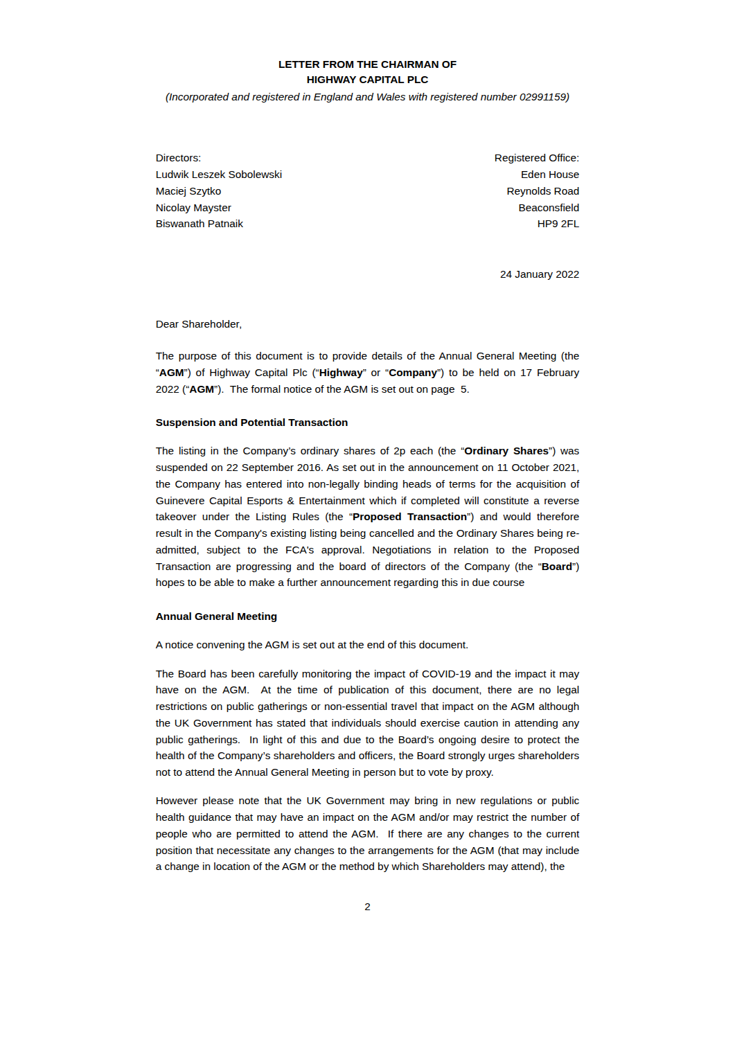LETTER FROM THE CHAIRMAN OF
HIGHWAY CAPITAL PLC
(Incorporated and registered in England and Wales with registered number 02991159)
| Directors: Ludwik Leszek Sobolewski Maciej Szytko Nicolay Mayster Biswanath Patnaik | Registered Office: Eden House Reynolds Road Beaconsfield HP9 2FL |
24 January 2022
Dear Shareholder,
The purpose of this document is to provide details of the Annual General Meeting (the “AGM”) of Highway Capital Plc (“Highway” or “Company”) to be held on 17 February 2022 (“AGM”). The formal notice of the AGM is set out on page 5.
Suspension and Potential Transaction
The listing in the Company’s ordinary shares of 2p each (the “Ordinary Shares”) was suspended on 22 September 2016. As set out in the announcement on 11 October 2021, the Company has entered into non-legally binding heads of terms for the acquisition of Guinevere Capital Esports & Entertainment which if completed will constitute a reverse takeover under the Listing Rules (the “Proposed Transaction”) and would therefore result in the Company's existing listing being cancelled and the Ordinary Shares being re-admitted, subject to the FCA's approval. Negotiations in relation to the Proposed Transaction are progressing and the board of directors of the Company (the “Board”) hopes to be able to make a further announcement regarding this in due course
Annual General Meeting
A notice convening the AGM is set out at the end of this document.
The Board has been carefully monitoring the impact of COVID-19 and the impact it may have on the AGM. At the time of publication of this document, there are no legal restrictions on public gatherings or non-essential travel that impact on the AGM although the UK Government has stated that individuals should exercise caution in attending any public gatherings. In light of this and due to the Board’s ongoing desire to protect the health of the Company’s shareholders and officers, the Board strongly urges shareholders not to attend the Annual General Meeting in person but to vote by proxy.
However please note that the UK Government may bring in new regulations or public health guidance that may have an impact on the AGM and/or may restrict the number of people who are permitted to attend the AGM. If there are any changes to the current position that necessitate any changes to the arrangements for the AGM (that may include a change in location of the AGM or the method by which Shareholders may attend), the
2